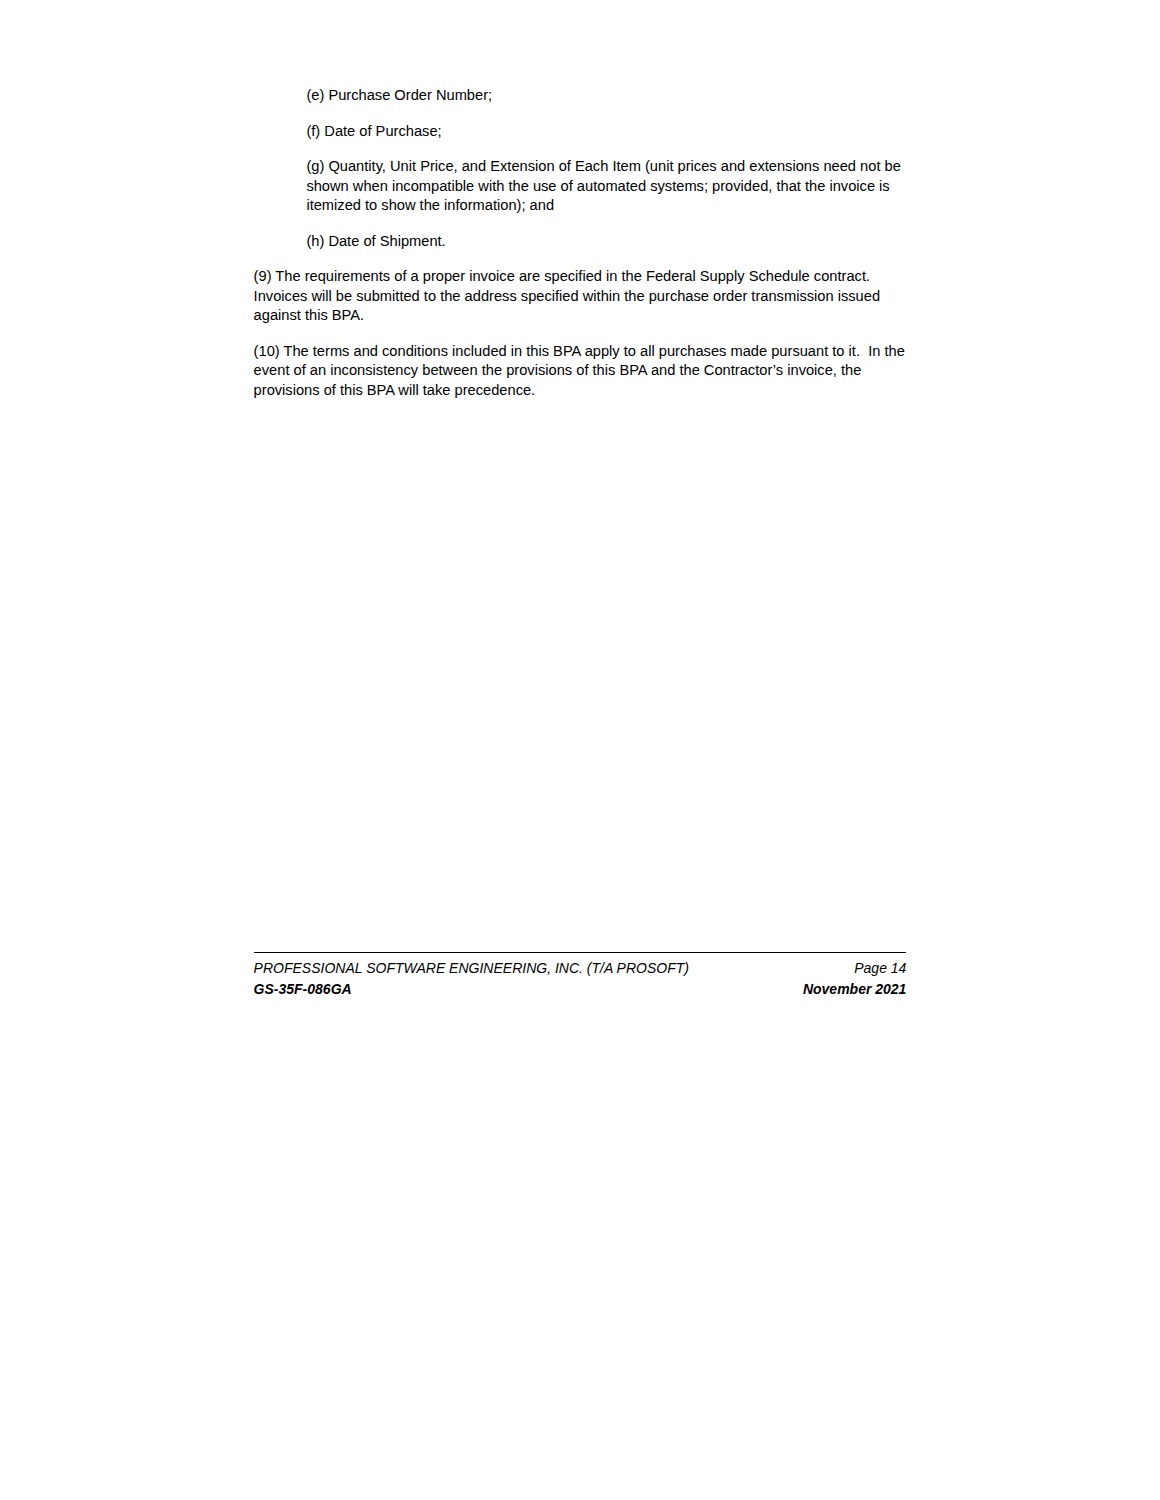(e) Purchase Order Number;
(f) Date of Purchase;
(g) Quantity, Unit Price, and Extension of Each Item (unit prices and extensions need not be shown when incompatible with the use of automated systems; provided, that the invoice is itemized to show the information); and
(h) Date of Shipment.
(9) The requirements of a proper invoice are specified in the Federal Supply Schedule contract. Invoices will be submitted to the address specified within the purchase order transmission issued against this BPA.
(10) The terms and conditions included in this BPA apply to all purchases made pursuant to it. In the event of an inconsistency between the provisions of this BPA and the Contractor’s invoice, the provisions of this BPA will take precedence.
| PROFESSIONAL SOFTWARE ENGINEERING, INC. (T/A PROSOFT) | Page 14 |
| GS-35F-086GA | November 2021 |